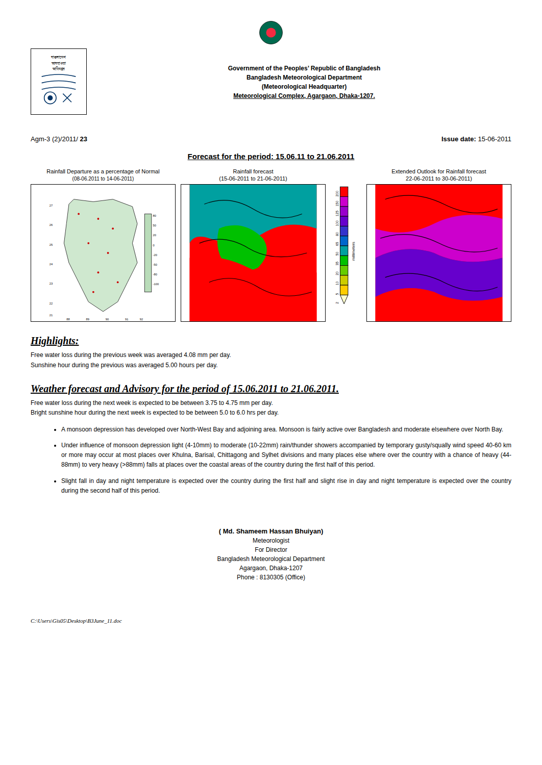Government of the Peoples’ Republic of Bangladesh
Bangladesh Meteorological Department
(Meteorological Headquarter)
Meteorological Complex, Agargaon, Dhaka-1207.
Agm-3 (2)/2011/ 23
Issue date: 15-06-2011
Forecast for the period: 15.06.11 to 21.06.2011
Rainfall Departure as a percentage of Normal
(08-06.2011 to 14-06-2011)
Rainfall forecast
(15-06-2011 to 21-06-2011)
Extended Outlook for Rainfall forecast
22-06-2011 to 30-06-2011)
Highlights:
Free water loss during the previous week was averaged 4.08 mm per day.
Sunshine hour during the previous was averaged 5.00 hours per day.
Weather forecast and Advisory for the period of 15.06.2011 to 21.06.2011.
Free water loss during the next week is expected to be between 3.75 to 4.75 mm per day.
Bright sunshine hour during the next week is expected to be between 5.0 to 6.0 hrs per day.
A monsoon depression has developed over North-West Bay and adjoining area. Monsoon is fairly active over Bangladesh and moderate elsewhere over North Bay.
Under influence of monsoon depression light (4-10mm) to moderate (10-22mm) rain/thunder showers accompanied by temporary gusty/squally wind speed 40-60 km or more may occur at most places over Khulna, Barisal, Chittagong and Sylhet divisions and many places else where over the country with a chance of heavy (44-88mm) to very heavy (>88mm) falls at places over the coastal areas of the country during the first half of this period.
Slight fall in day and night temperature is expected over the country during the first half and slight rise in day and night temperature is expected over the country during the second half of this period.
( Md. Shameem Hassan Bhuiyan)
Meteorologist
For Director
Bangladesh Meteorological Department
Agargaon, Dhaka-1207
Phone : 8130305 (Office)
C:\Users\Gis05\Desktop\B3June_11.doc